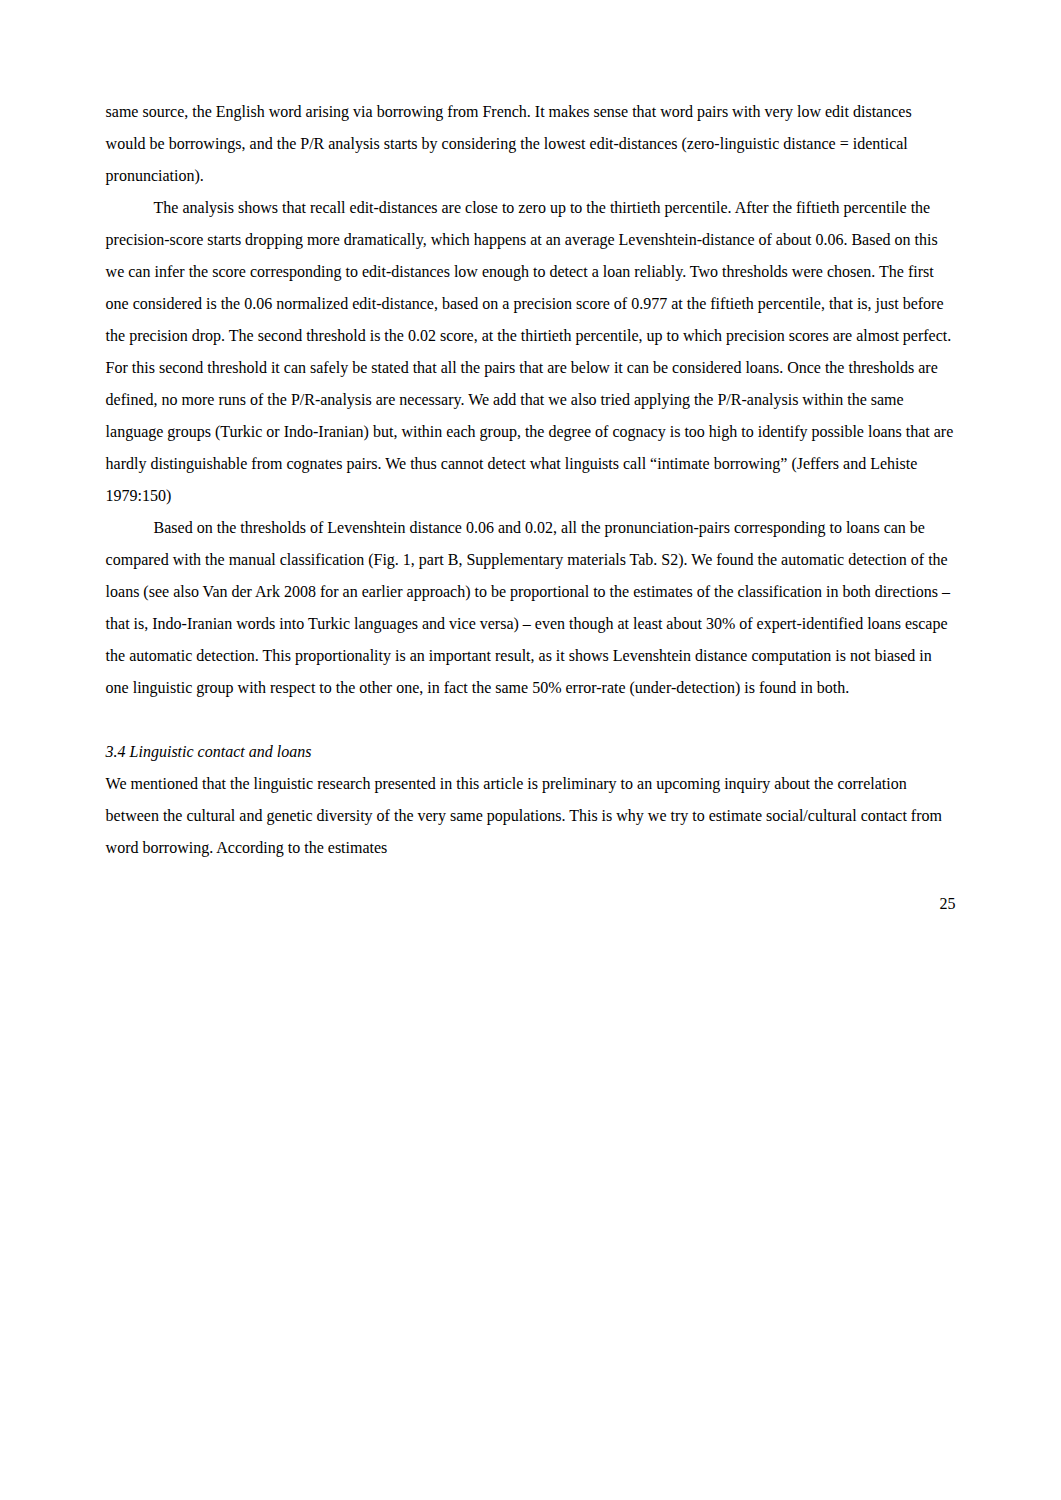same source, the English word arising via borrowing from French. It makes sense that word pairs with very low edit distances would be borrowings, and the P/R analysis starts by considering the lowest edit-distances (zero-linguistic distance = identical pronunciation).
The analysis shows that recall edit-distances are close to zero up to the thirtieth percentile. After the fiftieth percentile the precision-score starts dropping more dramatically, which happens at an average Levenshtein-distance of about 0.06. Based on this we can infer the score corresponding to edit-distances low enough to detect a loan reliably. Two thresholds were chosen. The first one considered is the 0.06 normalized edit-distance, based on a precision score of 0.977 at the fiftieth percentile, that is, just before the precision drop. The second threshold is the 0.02 score, at the thirtieth percentile, up to which precision scores are almost perfect. For this second threshold it can safely be stated that all the pairs that are below it can be considered loans. Once the thresholds are defined, no more runs of the P/R-analysis are necessary. We add that we also tried applying the P/R-analysis within the same language groups (Turkic or Indo-Iranian) but, within each group, the degree of cognacy is too high to identify possible loans that are hardly distinguishable from cognates pairs. We thus cannot detect what linguists call “intimate borrowing” (Jeffers and Lehiste 1979:150)
Based on the thresholds of Levenshtein distance 0.06 and 0.02, all the pronunciation-pairs corresponding to loans can be compared with the manual classification (Fig. 1, part B, Supplementary materials Tab. S2). We found the automatic detection of the loans (see also Van der Ark 2008 for an earlier approach) to be proportional to the estimates of the classification in both directions – that is, Indo-Iranian words into Turkic languages and vice versa) – even though at least about 30% of expert-identified loans escape the automatic detection. This proportionality is an important result, as it shows Levenshtein distance computation is not biased in one linguistic group with respect to the other one, in fact the same 50% error-rate (under-detection) is found in both.
3.4 Linguistic contact and loans
We mentioned that the linguistic research presented in this article is preliminary to an upcoming inquiry about the correlation between the cultural and genetic diversity of the very same populations. This is why we try to estimate social/cultural contact from word borrowing. According to the estimates
25